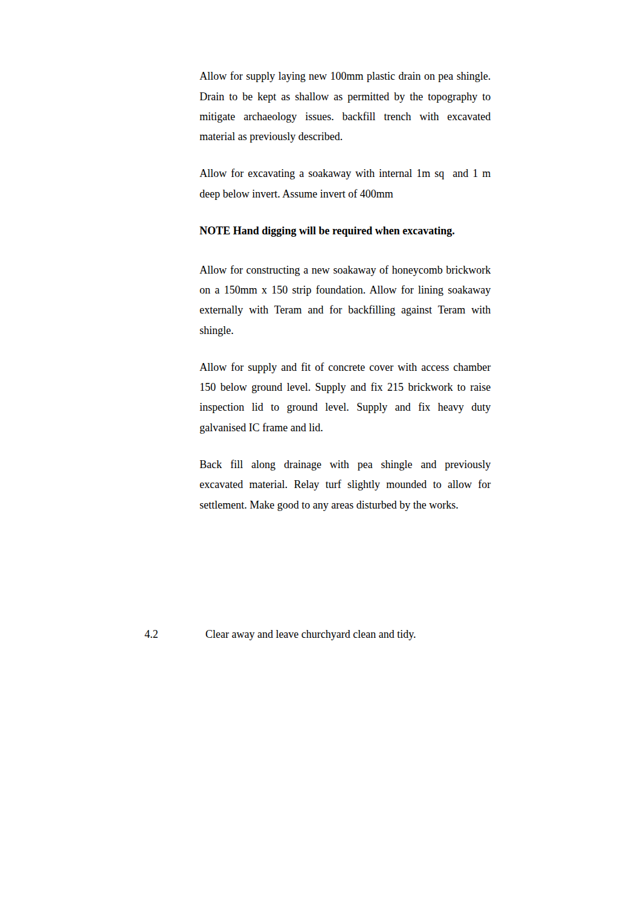Allow for supply laying new 100mm plastic drain on pea shingle. Drain to be kept as shallow as permitted by the topography to mitigate archaeology issues. backfill trench with excavated material as previously described.
Allow for excavating a soakaway with internal 1m sq and 1 m deep below invert. Assume invert of 400mm
NOTE Hand digging will be required when excavating.
Allow for constructing a new soakaway of honeycomb brickwork on a 150mm x 150 strip foundation. Allow for lining soakaway externally with Teram and for backfilling against Teram with shingle.
Allow for supply and fit of concrete cover with access chamber 150 below ground level. Supply and fix 215 brickwork to raise inspection lid to ground level. Supply and fix heavy duty galvanised IC frame and lid.
Back fill along drainage with pea shingle and previously excavated material. Relay turf slightly mounded to allow for settlement. Make good to any areas disturbed by the works.
4.2
Clear away and leave churchyard clean and tidy.